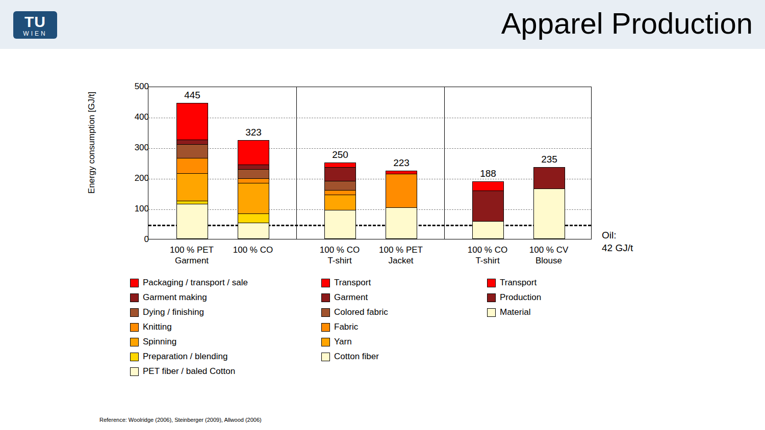TU
WIEN
Apparel Production
Energy consumption [GJ/t]
500
400
300
200
100
0
445
323
250
223
188
235
Oil:
42 GJ/t
100 % PET
Garment
100 % CO
100 % CO
T-shirt
100 % PET
Jacket
100 % CO
T-shirt
100 % CV
Blouse
Packaging / transport / sale
Garment making
Dying / finishing
Knitting
Spinning
Preparation / blending
PET fiber / baled Cotton
Transport
Garment
Colored fabric
Fabric
Yarn
Cotton fiber
Transport
Production
Material
Reference: Woolridge (2006), Steinberger (2009), Allwood (2006)